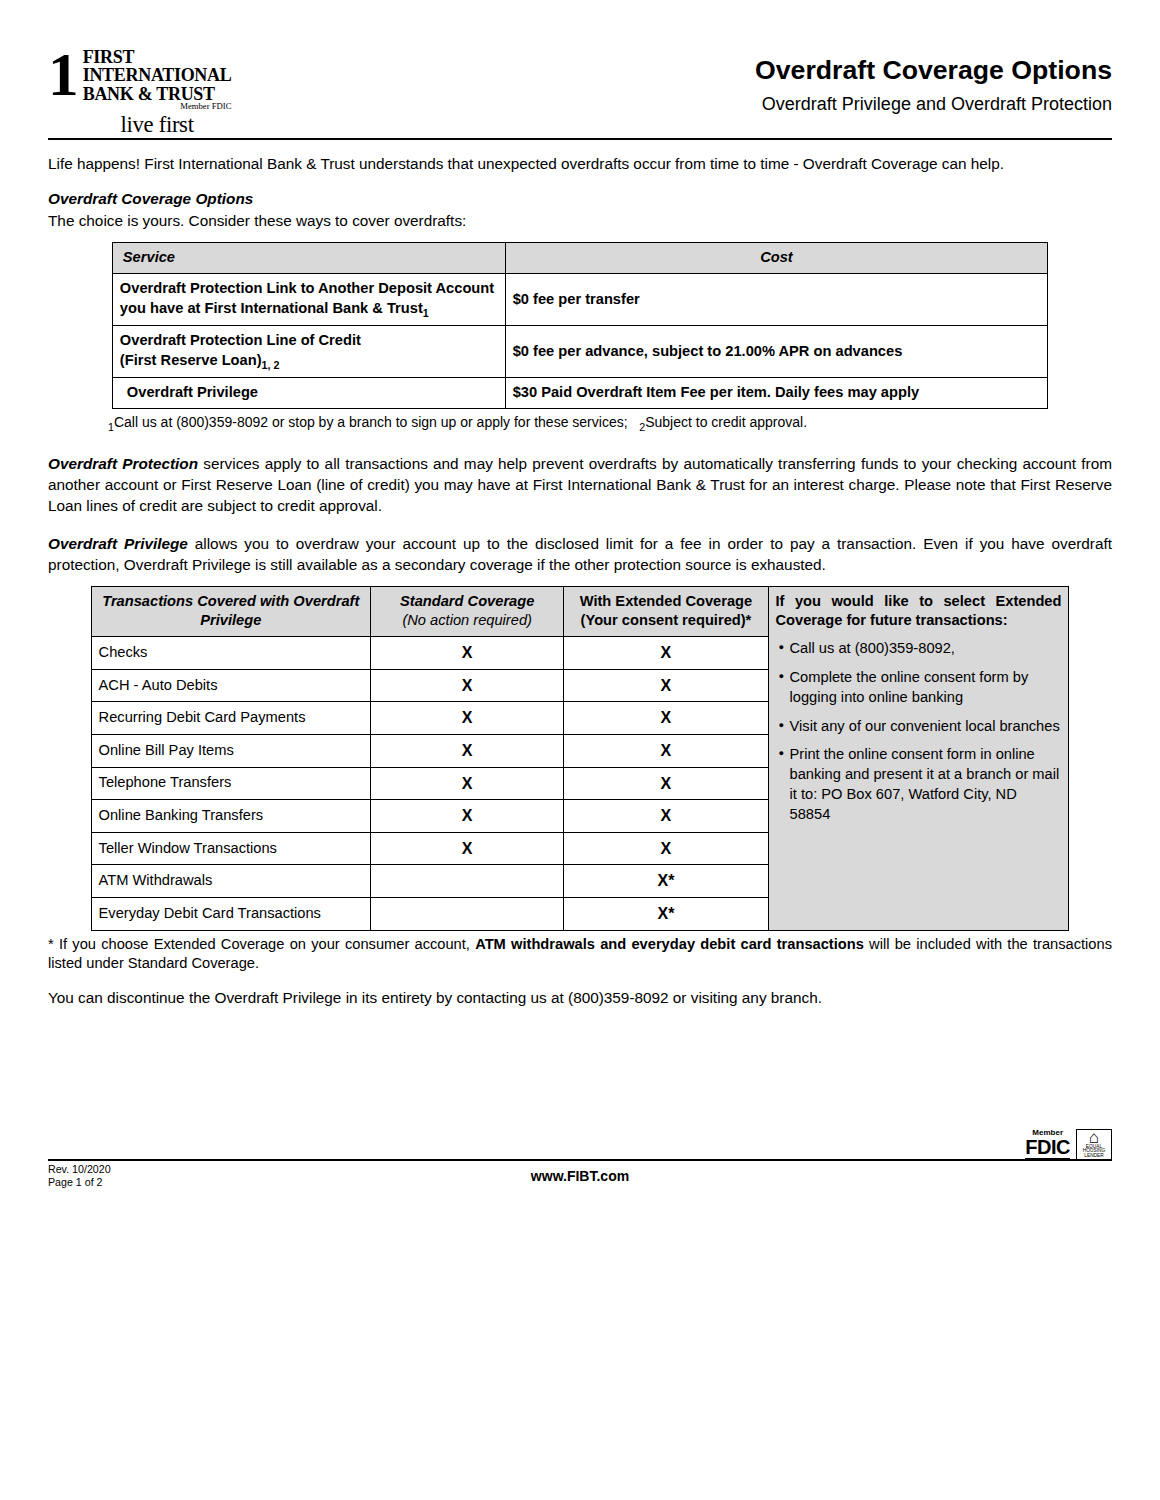1
FIRST
INTERNATIONAL
BANK & TRUST Member FDIC live first
Overdraft Coverage Options
Overdraft Privilege and Overdraft Protection
Life happens! First International Bank & Trust understands that unexpected overdrafts occur from time to time - Overdraft Coverage can help.
Overdraft Coverage Options
The choice is yours. Consider these ways to cover overdrafts:
| Service | Cost |
| --- | --- |
| Overdraft Protection Link to Another Deposit Account you have at First International Bank & Trust 1 | $0 fee per transfer |
| Overdraft Protection Line of Credit (First Reserve Loan) 1, 2 | $0 fee per advance, subject to 21.00% APR on advances |
| Overdraft Privilege | $30 Paid Overdraft Item Fee per item. Daily fees may apply |
1Call us at (800)359-8092 or stop by a branch to sign up or apply for these services; 2Subject to credit approval.
Overdraft Protection services apply to all transactions and may help prevent overdrafts by automatically transferring funds to your checking account from another account or First Reserve Loan (line of credit) you may have at First International Bank & Trust for an interest charge. Please note that First Reserve Loan lines of credit are subject to credit approval.
Overdraft Privilege allows you to overdraw your account up to the disclosed limit for a fee in order to pay a transaction. Even if you have overdraft protection, Overdraft Privilege is still available as a secondary coverage if the other protection source is exhausted.
| Transactions Covered with Overdraft Privilege | Standard Coverage (No action required) | With Extended Coverage (Your consent required)* | If you would like to select Extended Coverage for future transactions: ● Call us at (800)359-8092, ● Complete the online consent form by logging into online banking ● Visit any of our convenient local branches ● Print the online consent form in online banking and present it at a branch or mail it to: PO Box 607, Watford City, ND 58854 |
| --- | --- | --- | --- |
| Checks | X | X |
| ACH - Auto Debits | X | X |
| Recurring Debit Card Payments | X | X |
| Online Bill Pay Items | X | X |
| Telephone Transfers | X | X |
| Online Banking Transfers | X | X |
| Teller Window Transactions | X | X |
| ATM Withdrawals | | X* |
| Everyday Debit Card Transactions | | X* |
* If you choose Extended Coverage on your consumer account, ATM withdrawals and everyday debit card transactions will be included with the transactions listed under Standard Coverage.
You can discontinue the Overdraft Privilege in its entirety by contacting us at (800)359-8092 or visiting any branch.
Rev. 10/2020
Page 1 of 2
www.FIBT.com
Member
FDIC
⌂
EQUAL HOUSING
LENDER